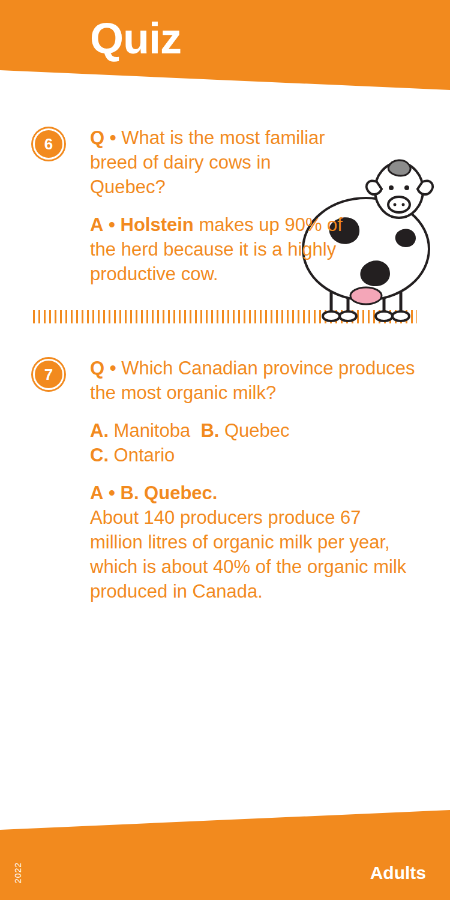Quiz
6
Q • What is the most familiar breed of dairy cows in Quebec?
A • Holstein makes up 90% of the herd because it is a highly productive cow.
7
Q • Which Canadian province produces the most organic milk?
A. Manitoba B. Quebec
C. Ontario
A • B. Quebec.
About 140 producers produce 67 million litres of organic milk per year, which is about 40% of the organic milk produced in Canada.
2022 Adults